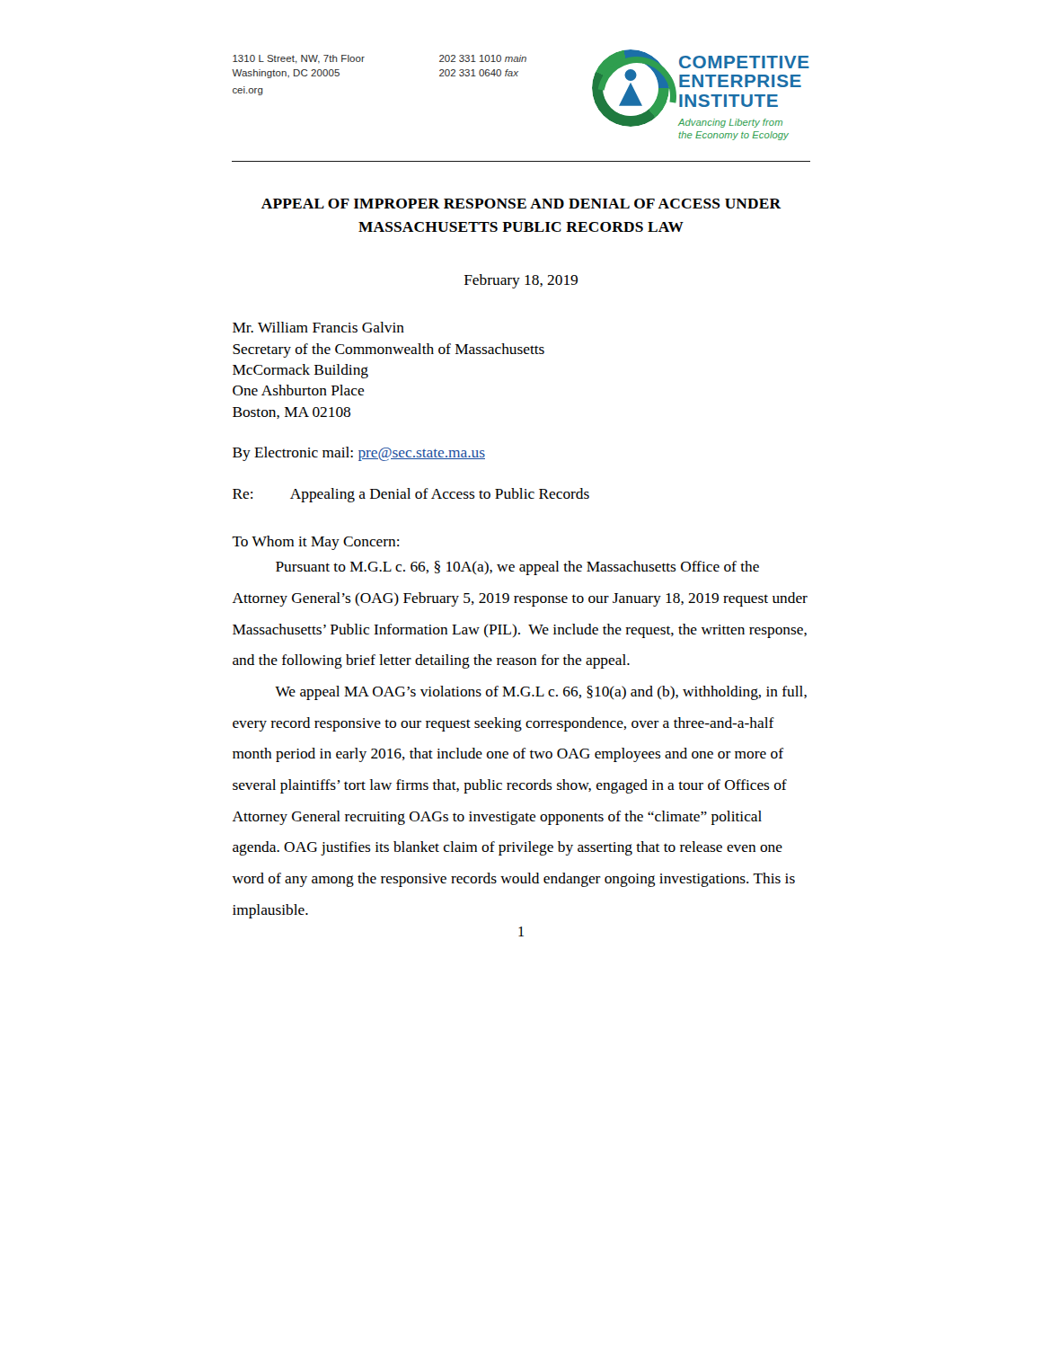1310 L Street, NW, 7th Floor
Washington, DC 20005
cei.org
202 331 1010 main
202 331 0640 fax
COMPETITIVE ENTERPRISE INSTITUTE Advancing Liberty from
the Economy to Ecology
Appeal of Improper Response and Denial of Access Under
Massachusetts Public Records Law
February 18, 2019
Mr. William Francis Galvin
Secretary of the Commonwealth of Massachusetts
McCormack Building
One Ashburton Place
Boston, MA 02108
By Electronic mail: pre@sec.state.ma.us
Re: Appealing a Denial of Access to Public Records
To Whom it May Concern:
Pursuant to M.G.L c. 66, § 10A(a), we appeal the Massachusetts Office of the Attorney General’s (OAG) February 5, 2019 response to our January 18, 2019 request under Massachusetts’ Public Information Law (PIL). We include the request, the written response, and the following brief letter detailing the reason for the appeal.
We appeal MA OAG’s violations of M.G.L c. 66, §10(a) and (b), withholding, in full, every record responsive to our request seeking correspondence, over a three-and-a-half month period in early 2016, that include one of two OAG employees and one or more of several plaintiffs’ tort law firms that, public records show, engaged in a tour of Offices of Attorney General recruiting OAGs to investigate opponents of the “climate” political agenda. OAG justifies its blanket claim of privilege by asserting that to release even one word of any among the responsive records would endanger ongoing investigations. This is implausible.
1